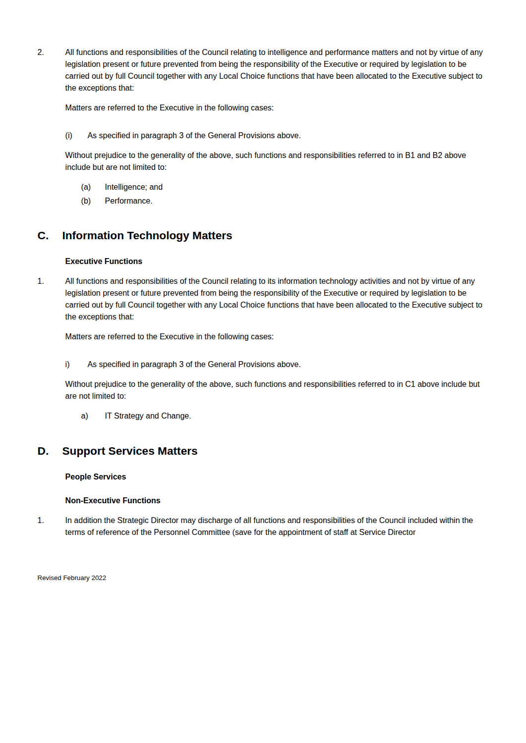2.
All functions and responsibilities of the Council relating to intelligence and performance matters and not by virtue of any legislation present or future prevented from being the responsibility of the Executive or required by legislation to be carried out by full Council together with any Local Choice functions that have been allocated to the Executive subject to the exceptions that:
Matters are referred to the Executive in the following cases:
(i)
As specified in paragraph 3 of the General Provisions above.
Without prejudice to the generality of the above, such functions and responsibilities referred to in B1 and B2 above include but are not limited to:
(a) Intelligence; and
(b) Performance.
C. Information Technology Matters
Executive Functions
1.
All functions and responsibilities of the Council relating to its information technology activities and not by virtue of any legislation present or future prevented from being the responsibility of the Executive or required by legislation to be carried out by full Council together with any Local Choice functions that have been allocated to the Executive subject to the exceptions that:
Matters are referred to the Executive in the following cases:
i)
As specified in paragraph 3 of the General Provisions above.
Without prejudice to the generality of the above, such functions and responsibilities referred to in C1 above include but are not limited to:
a) IT Strategy and Change.
D. Support Services Matters
People Services
Non-Executive Functions
1.
In addition the Strategic Director may discharge of all functions and responsibilities of the Council included within the terms of reference of the Personnel Committee (save for the appointment of staff at Service Director
Revised February 2022